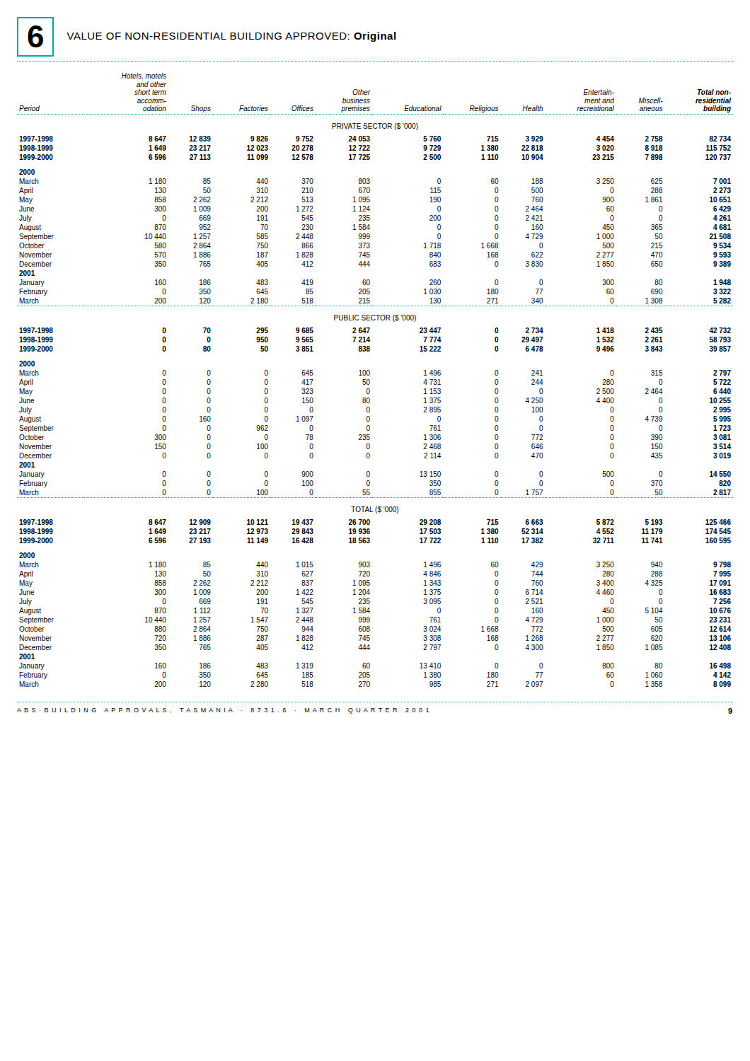6
VALUE OF NON-RESIDENTIAL BUILDING APPROVED: Original
| Period | Hotels, motels and other short term accomm- odation | Shops | Factories | Offices | Other business premises | Educational | Religious | Health | Entertain- ment and recreational | Miscell- aneous | Total non- residential building |
| --- | --- | --- | --- | --- | --- | --- | --- | --- | --- | --- | --- |
| PRIVATE SECTOR ($ '000) |
| 1997-1998 | 8 647 | 12 839 | 9 826 | 9 752 | 24 053 | 5 760 | 715 | 3 929 | 4 454 | 2 758 | 82 734 |
| 1998-1999 | 1 649 | 23 217 | 12 023 | 20 278 | 12 722 | 9 729 | 1 380 | 22 818 | 3 020 | 8 918 | 115 752 |
| 1999-2000 | 6 596 | 27 113 | 11 099 | 12 578 | 17 725 | 2 500 | 1 110 | 10 904 | 23 215 | 7 898 | 120 737 |
| 2000 |
| March | 1 180 | 85 | 440 | 370 | 803 | 0 | 60 | 188 | 3 250 | 625 | 7 001 |
| April | 130 | 50 | 310 | 210 | 670 | 115 | 0 | 500 | 0 | 288 | 2 273 |
| May | 858 | 2 262 | 2 212 | 513 | 1 095 | 190 | 0 | 760 | 900 | 1 861 | 10 651 |
| June | 300 | 1 009 | 200 | 1 272 | 1 124 | 0 | 0 | 2 464 | 60 | 0 | 6 429 |
| July | 0 | 669 | 191 | 545 | 235 | 200 | 0 | 2 421 | 0 | 0 | 4 261 |
| August | 870 | 952 | 70 | 230 | 1 584 | 0 | 0 | 160 | 450 | 365 | 4 681 |
| September | 10 440 | 1 257 | 585 | 2 448 | 999 | 0 | 0 | 4 729 | 1 000 | 50 | 21 508 |
| October | 580 | 2 864 | 750 | 866 | 373 | 1 718 | 1 668 | 0 | 500 | 215 | 9 534 |
| November | 570 | 1 886 | 187 | 1 828 | 745 | 840 | 168 | 622 | 2 277 | 470 | 9 593 |
| December | 350 | 765 | 405 | 412 | 444 | 683 | 0 | 3 830 | 1 850 | 650 | 9 389 |
| 2001 |
| January | 160 | 186 | 483 | 419 | 60 | 260 | 0 | 0 | 300 | 80 | 1 948 |
| February | 0 | 350 | 645 | 85 | 205 | 1 030 | 180 | 77 | 60 | 690 | 3 322 |
| March | 200 | 120 | 2 180 | 518 | 215 | 130 | 271 | 340 | 0 | 1 308 | 5 282 |
| PUBLIC SECTOR ($ '000) |
| 1997-1998 | 0 | 70 | 295 | 9 685 | 2 647 | 23 447 | 0 | 2 734 | 1 418 | 2 435 | 42 732 |
| 1998-1999 | 0 | 0 | 950 | 9 565 | 7 214 | 7 774 | 0 | 29 497 | 1 532 | 2 261 | 58 793 |
| 1999-2000 | 0 | 80 | 50 | 3 851 | 838 | 15 222 | 0 | 6 478 | 9 496 | 3 843 | 39 857 |
| 2000 |
| March | 0 | 0 | 0 | 645 | 100 | 1 496 | 0 | 241 | 0 | 315 | 2 797 |
| April | 0 | 0 | 0 | 417 | 50 | 4 731 | 0 | 244 | 280 | 0 | 5 722 |
| May | 0 | 0 | 0 | 323 | 0 | 1 153 | 0 | 0 | 2 500 | 2 464 | 6 440 |
| June | 0 | 0 | 0 | 150 | 80 | 1 375 | 0 | 4 250 | 4 400 | 0 | 10 255 |
| July | 0 | 0 | 0 | 0 | 0 | 2 895 | 0 | 100 | 0 | 0 | 2 995 |
| August | 0 | 160 | 0 | 1 097 | 0 | 0 | 0 | 0 | 0 | 4 739 | 5 995 |
| September | 0 | 0 | 962 | 0 | 0 | 761 | 0 | 0 | 0 | 0 | 1 723 |
| October | 300 | 0 | 0 | 78 | 235 | 1 306 | 0 | 772 | 0 | 390 | 3 081 |
| November | 150 | 0 | 100 | 0 | 0 | 2 468 | 0 | 646 | 0 | 150 | 3 514 |
| December | 0 | 0 | 0 | 0 | 0 | 2 114 | 0 | 470 | 0 | 435 | 3 019 |
| 2001 |
| January | 0 | 0 | 0 | 900 | 0 | 13 150 | 0 | 0 | 500 | 0 | 14 550 |
| February | 0 | 0 | 0 | 100 | 0 | 350 | 0 | 0 | 0 | 370 | 820 |
| March | 0 | 0 | 100 | 0 | 55 | 855 | 0 | 1 757 | 0 | 50 | 2 817 |
| TOTAL ($ '000) |
| 1997-1998 | 8 647 | 12 909 | 10 121 | 19 437 | 26 700 | 29 208 | 715 | 6 663 | 5 872 | 5 193 | 125 466 |
| 1998-1999 | 1 649 | 23 217 | 12 973 | 29 843 | 19 936 | 17 503 | 1 380 | 52 314 | 4 552 | 11 179 | 174 545 |
| 1999-2000 | 6 596 | 27 193 | 11 149 | 16 428 | 18 563 | 17 722 | 1 110 | 17 382 | 32 711 | 11 741 | 160 595 |
| 2000 |
| March | 1 180 | 85 | 440 | 1 015 | 903 | 1 496 | 60 | 429 | 3 250 | 940 | 9 798 |
| April | 130 | 50 | 310 | 627 | 720 | 4 846 | 0 | 744 | 280 | 288 | 7 995 |
| May | 858 | 2 262 | 2 212 | 837 | 1 095 | 1 343 | 0 | 760 | 3 400 | 4 325 | 17 091 |
| June | 300 | 1 009 | 200 | 1 422 | 1 204 | 1 375 | 0 | 6 714 | 4 460 | 0 | 16 683 |
| July | 0 | 669 | 191 | 545 | 235 | 3 095 | 0 | 2 521 | 0 | 0 | 7 256 |
| August | 870 | 1 112 | 70 | 1 327 | 1 584 | 0 | 0 | 160 | 450 | 5 104 | 10 676 |
| September | 10 440 | 1 257 | 1 547 | 2 448 | 999 | 761 | 0 | 4 729 | 1 000 | 50 | 23 231 |
| October | 880 | 2 864 | 750 | 944 | 608 | 3 024 | 1 668 | 772 | 500 | 605 | 12 614 |
| November | 720 | 1 886 | 287 | 1 828 | 745 | 3 308 | 168 | 1 268 | 2 277 | 620 | 13 106 |
| December | 350 | 765 | 405 | 412 | 444 | 2 797 | 0 | 4 300 | 1 850 | 1 085 | 12 408 |
| 2001 |
| January | 160 | 186 | 483 | 1 319 | 60 | 13 410 | 0 | 0 | 800 | 80 | 16 498 |
| February | 0 | 350 | 645 | 185 | 205 | 1 380 | 180 | 77 | 60 | 1 060 | 4 142 |
| March | 200 | 120 | 2 280 | 518 | 270 | 985 | 271 | 2 097 | 0 | 1 358 | 8 099 |
A B S · B U I L D I N G A P P R O V A L S , T A S M A N I A · 8 7 3 1 . 6 · M A R C H Q U A R T E R 2 0 0 1
9